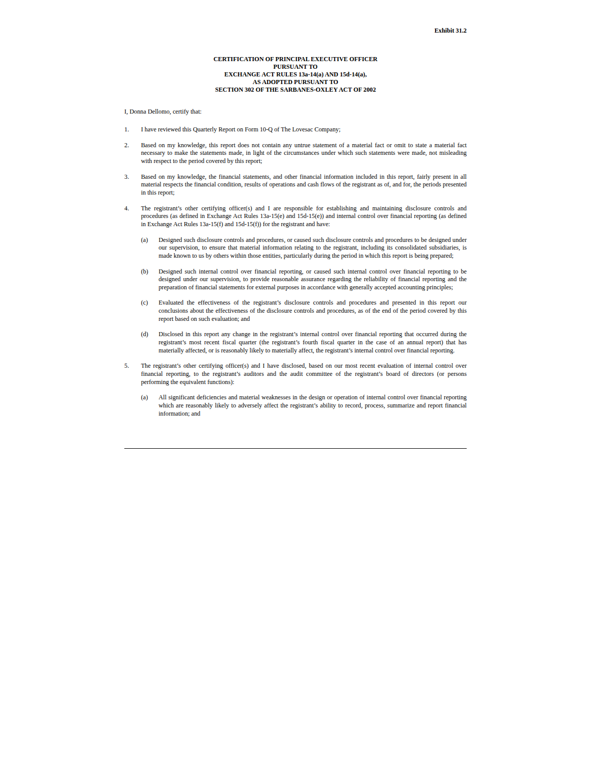Exhibit 31.2
CERTIFICATION OF PRINCIPAL EXECUTIVE OFFICER
PURSUANT TO
EXCHANGE ACT RULES 13a-14(a) AND 15d-14(a),
AS ADOPTED PURSUANT TO
SECTION 302 OF THE SARBANES-OXLEY ACT OF 2002
I, Donna Dellomo, certify that:
I have reviewed this Quarterly Report on Form 10-Q of The Lovesac Company;
Based on my knowledge, this report does not contain any untrue statement of a material fact or omit to state a material fact necessary to make the statements made, in light of the circumstances under which such statements were made, not misleading with respect to the period covered by this report;
Based on my knowledge, the financial statements, and other financial information included in this report, fairly present in all material respects the financial condition, results of operations and cash flows of the registrant as of, and for, the periods presented in this report;
The registrant’s other certifying officer(s) and I are responsible for establishing and maintaining disclosure controls and procedures (as defined in Exchange Act Rules 13a-15(e) and 15d-15(e)) and internal control over financial reporting (as defined in Exchange Act Rules 13a-15(f) and 15d-15(f)) for the registrant and have:
Designed such disclosure controls and procedures, or caused such disclosure controls and procedures to be designed under our supervision, to ensure that material information relating to the registrant, including its consolidated subsidiaries, is made known to us by others within those entities, particularly during the period in which this report is being prepared;
Designed such internal control over financial reporting, or caused such internal control over financial reporting to be designed under our supervision, to provide reasonable assurance regarding the reliability of financial reporting and the preparation of financial statements for external purposes in accordance with generally accepted accounting principles;
Evaluated the effectiveness of the registrant’s disclosure controls and procedures and presented in this report our conclusions about the effectiveness of the disclosure controls and procedures, as of the end of the period covered by this report based on such evaluation; and
Disclosed in this report any change in the registrant’s internal control over financial reporting that occurred during the registrant’s most recent fiscal quarter (the registrant’s fourth fiscal quarter in the case of an annual report) that has materially affected, or is reasonably likely to materially affect, the registrant’s internal control over financial reporting.
The registrant’s other certifying officer(s) and I have disclosed, based on our most recent evaluation of internal control over financial reporting, to the registrant’s auditors and the audit committee of the registrant’s board of directors (or persons performing the equivalent functions):
All significant deficiencies and material weaknesses in the design or operation of internal control over financial reporting which are reasonably likely to adversely affect the registrant’s ability to record, process, summarize and report financial information; and